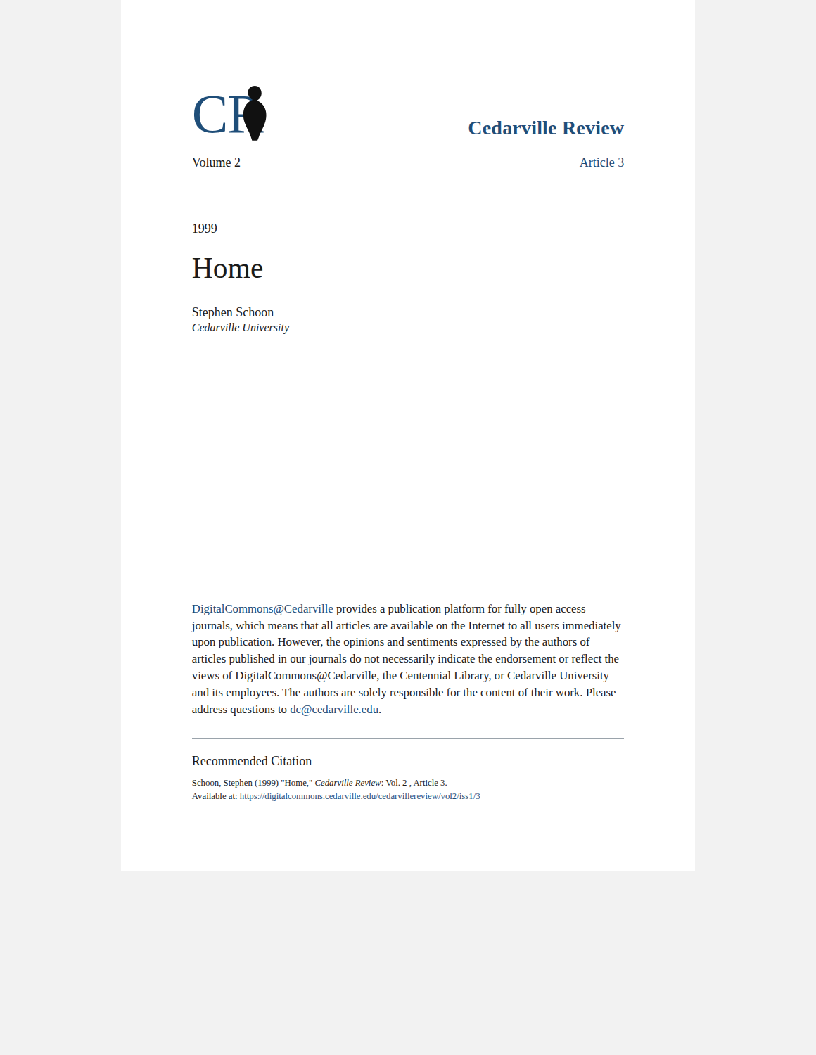CR
Cedarville Review
Volume 2 Article 3
1999
Home
Stephen Schoon
Cedarville University
DigitalCommons@Cedarville provides a publication platform for fully open access journals, which means that all articles are available on the Internet to all users immediately upon publication. However, the opinions and sentiments expressed by the authors of articles published in our journals do not necessarily indicate the endorsement or reflect the views of DigitalCommons@Cedarville, the Centennial Library, or Cedarville University and its employees. The authors are solely responsible for the content of their work. Please address questions to dc@cedarville.edu.
Recommended Citation
Schoon, Stephen (1999) "Home," Cedarville Review: Vol. 2 , Article 3.
Available at: https://digitalcommons.cedarville.edu/cedarvillereview/vol2/iss1/3